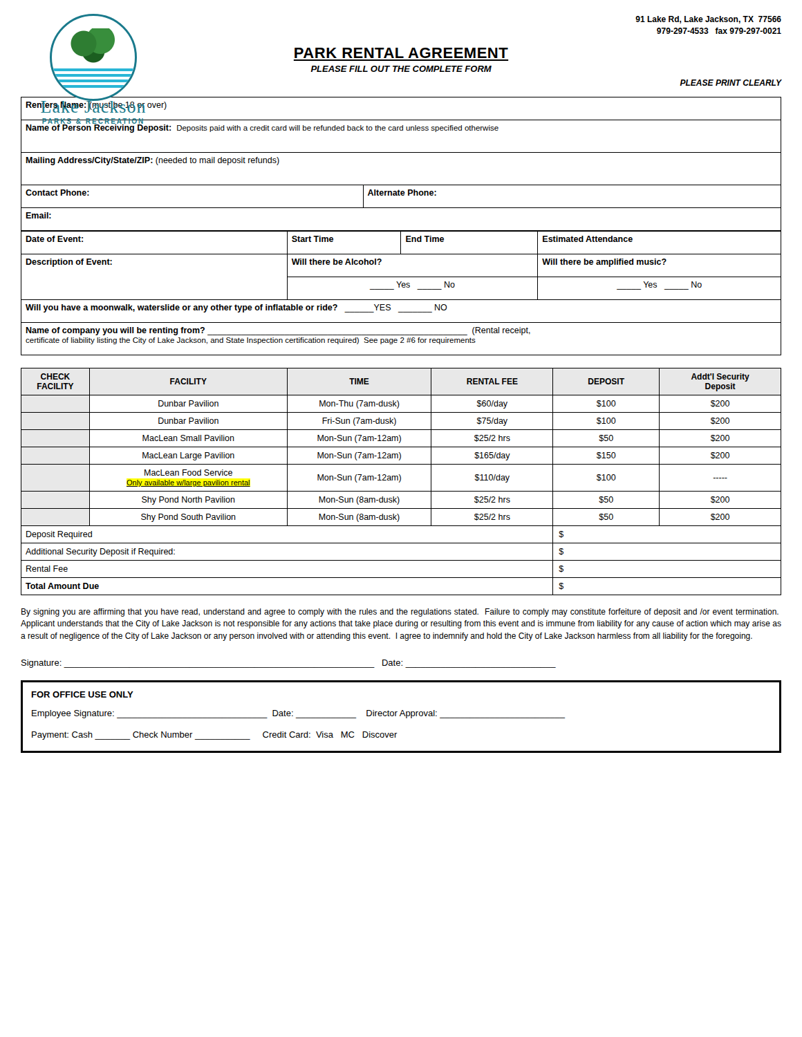Lake Jackson
PARKS & RECREATION
91 Lake Rd, Lake Jackson, TX 77566
979-297-4533 fax 979-297-0021
PARK RENTAL AGREEMENT
PLEASE FILL OUT THE COMPLETE FORM
PLEASE PRINT CLEARLY
| Renters Name: (must be 18 or over) |
| Name of Person Receiving Deposit: Deposits paid with a credit card will be refunded back to the card unless specified otherwise |
| Mailing Address/City/State/ZIP: (needed to mail deposit refunds) |
| Contact Phone: | Alternate Phone: |
| Email: |
| Date of Event: | Start Time | End Time | Estimated Attendance |
| Description of Event: | Will there be Alcohol? | Will there be amplified music? |
| _____ Yes _____ No | _____ Yes _____ No |
| Will you have a moonwalk, waterslide or any other type of inflatable or ride? ______YES _______ NO |
| Name of company you will be renting from? ______________________________________________________ (Rental receipt, certificate of liability listing the City of Lake Jackson, and State Inspection certification required) See page 2 #6 for requirements |
| CHECK FACILITY | FACILITY | TIME | RENTAL FEE | DEPOSIT | Addt'l Security Deposit |
| --- | --- | --- | --- | --- | --- |
| | Dunbar Pavilion | Mon-Thu (7am-dusk) | $60/day | $100 | $200 |
| | Dunbar Pavilion | Fri-Sun (7am-dusk) | $75/day | $100 | $200 |
| | MacLean Small Pavilion | Mon-Sun (7am-12am) | $25/2 hrs | $50 | $200 |
| | MacLean Large Pavilion | Mon-Sun (7am-12am) | $165/day | $150 | $200 |
| | MacLean Food Service Only available w/large pavilion rental | Mon-Sun (7am-12am) | $110/day | $100 | ----- |
| | Shy Pond North Pavilion | Mon-Sun (8am-dusk) | $25/2 hrs | $50 | $200 |
| | Shy Pond South Pavilion | Mon-Sun (8am-dusk) | $25/2 hrs | $50 | $200 |
| Deposit Required | $ |
| Additional Security Deposit if Required: | $ |
| Rental Fee | $ |
| Total Amount Due | $ |
By signing you are affirming that you have read, understand and agree to comply with the rules and the regulations stated. Failure to comply may constitute forfeiture of deposit and /or event termination. Applicant understands that the City of Lake Jackson is not responsible for any actions that take place during or resulting from this event and is immune from liability for any cause of action which may arise as a result of negligence of the City of Lake Jackson or any person involved with or attending this event. I agree to indemnify and hold the City of Lake Jackson harmless from all liability for the foregoing.
Signature: ______________________________________________________________ Date: ______________________________
FOR OFFICE USE ONLY
Employee Signature: ______________________________ Date: ____________ Director Approval: _________________________
Payment: Cash _______ Check Number ___________ Credit Card: Visa MC Discover